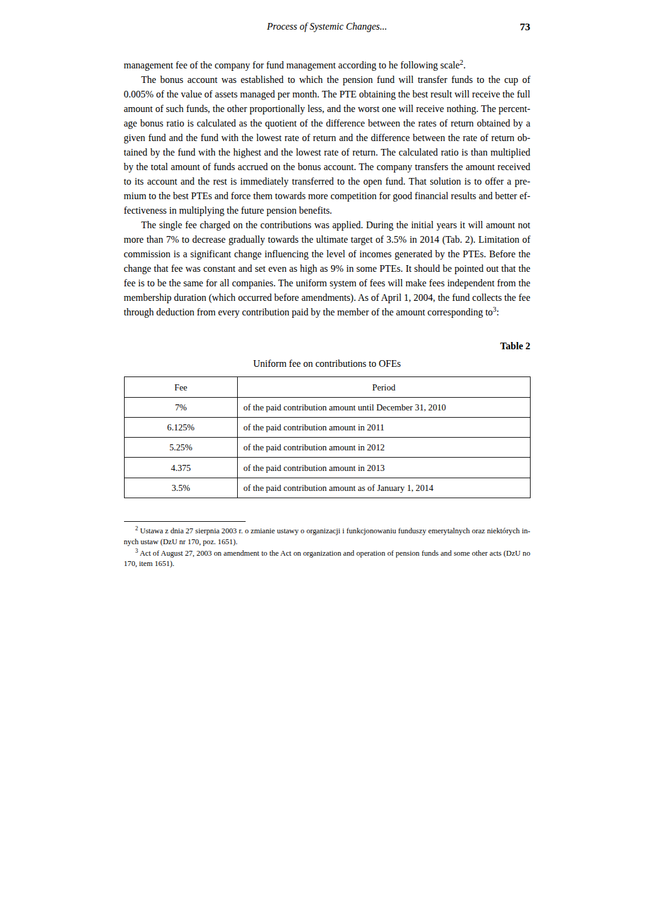Process of Systemic Changes... 73
management fee of the company for fund management according to he following scale2.
The bonus account was established to which the pension fund will transfer funds to the cup of 0.005% of the value of assets managed per month. The PTE obtaining the best result will receive the full amount of such funds, the other proportionally less, and the worst one will receive nothing. The percentage bonus ratio is calculated as the quotient of the difference between the rates of return obtained by a given fund and the fund with the lowest rate of return and the difference between the rate of return obtained by the fund with the highest and the lowest rate of return. The calculated ratio is than multiplied by the total amount of funds accrued on the bonus account. The company transfers the amount received to its account and the rest is immediately transferred to the open fund. That solution is to offer a premium to the best PTEs and force them towards more competition for good financial results and better effectiveness in multiplying the future pension benefits.
The single fee charged on the contributions was applied. During the initial years it will amount not more than 7% to decrease gradually towards the ultimate target of 3.5% in 2014 (Tab. 2). Limitation of commission is a significant change influencing the level of incomes generated by the PTEs. Before the change that fee was constant and set even as high as 9% in some PTEs. It should be pointed out that the fee is to be the same for all companies. The uniform system of fees will make fees independent from the membership duration (which occurred before amendments). As of April 1, 2004, the fund collects the fee through deduction from every contribution paid by the member of the amount corresponding to3:
Table 2
Uniform fee on contributions to OFEs
| Fee | Period |
| --- | --- |
| 7% | of the paid contribution amount until December 31, 2010 |
| 6.125% | of the paid contribution amount in 2011 |
| 5.25% | of the paid contribution amount in 2012 |
| 4.375 | of the paid contribution amount in 2013 |
| 3.5% | of the paid contribution amount as of January 1, 2014 |
2 Ustawa z dnia 27 sierpnia 2003 r. o zmianie ustawy o organizacji i funkcjonowaniu funduszy emerytalnych oraz niektórych innych ustaw (DzU nr 170, poz. 1651).
3 Act of August 27, 2003 on amendment to the Act on organization and operation of pension funds and some other acts (DzU no 170, item 1651).